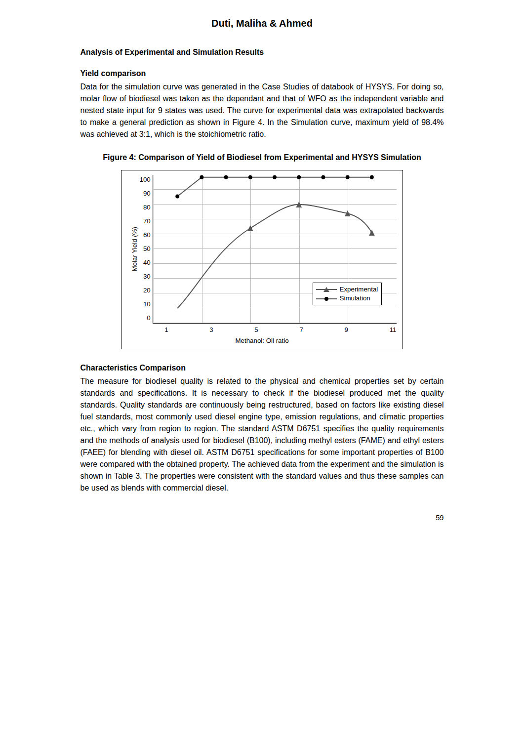Duti, Maliha & Ahmed
Analysis of Experimental and Simulation Results
Yield comparison
Data for the simulation curve was generated in the Case Studies of databook of HYSYS. For doing so, molar flow of biodiesel was taken as the dependant and that of WFO as the independent variable and nested state input for 9 states was used. The curve for experimental data was extrapolated backwards to make a general prediction as shown in Figure 4. In the Simulation curve, maximum yield of 98.4% was achieved at 3:1, which is the stoichiometric ratio.
Figure 4: Comparison of Yield of Biodiesel from Experimental and HYSYS Simulation
Molar Yield (%)
100 90 80 70 60 50 40 30 20 10 0
Experimental
Simulation
1 3 5 7 9 11
Methanol: Oil ratio
Characteristics Comparison
The measure for biodiesel quality is related to the physical and chemical properties set by certain standards and specifications. It is necessary to check if the biodiesel produced met the quality standards. Quality standards are continuously being restructured, based on factors like existing diesel fuel standards, most commonly used diesel engine type, emission regulations, and climatic properties etc., which vary from region to region. The standard ASTM D6751 specifies the quality requirements and the methods of analysis used for biodiesel (B100), including methyl esters (FAME) and ethyl esters (FAEE) for blending with diesel oil. ASTM D6751 specifications for some important properties of B100 were compared with the obtained property. The achieved data from the experiment and the simulation is shown in Table 3. The properties were consistent with the standard values and thus these samples can be used as blends with commercial diesel.
59